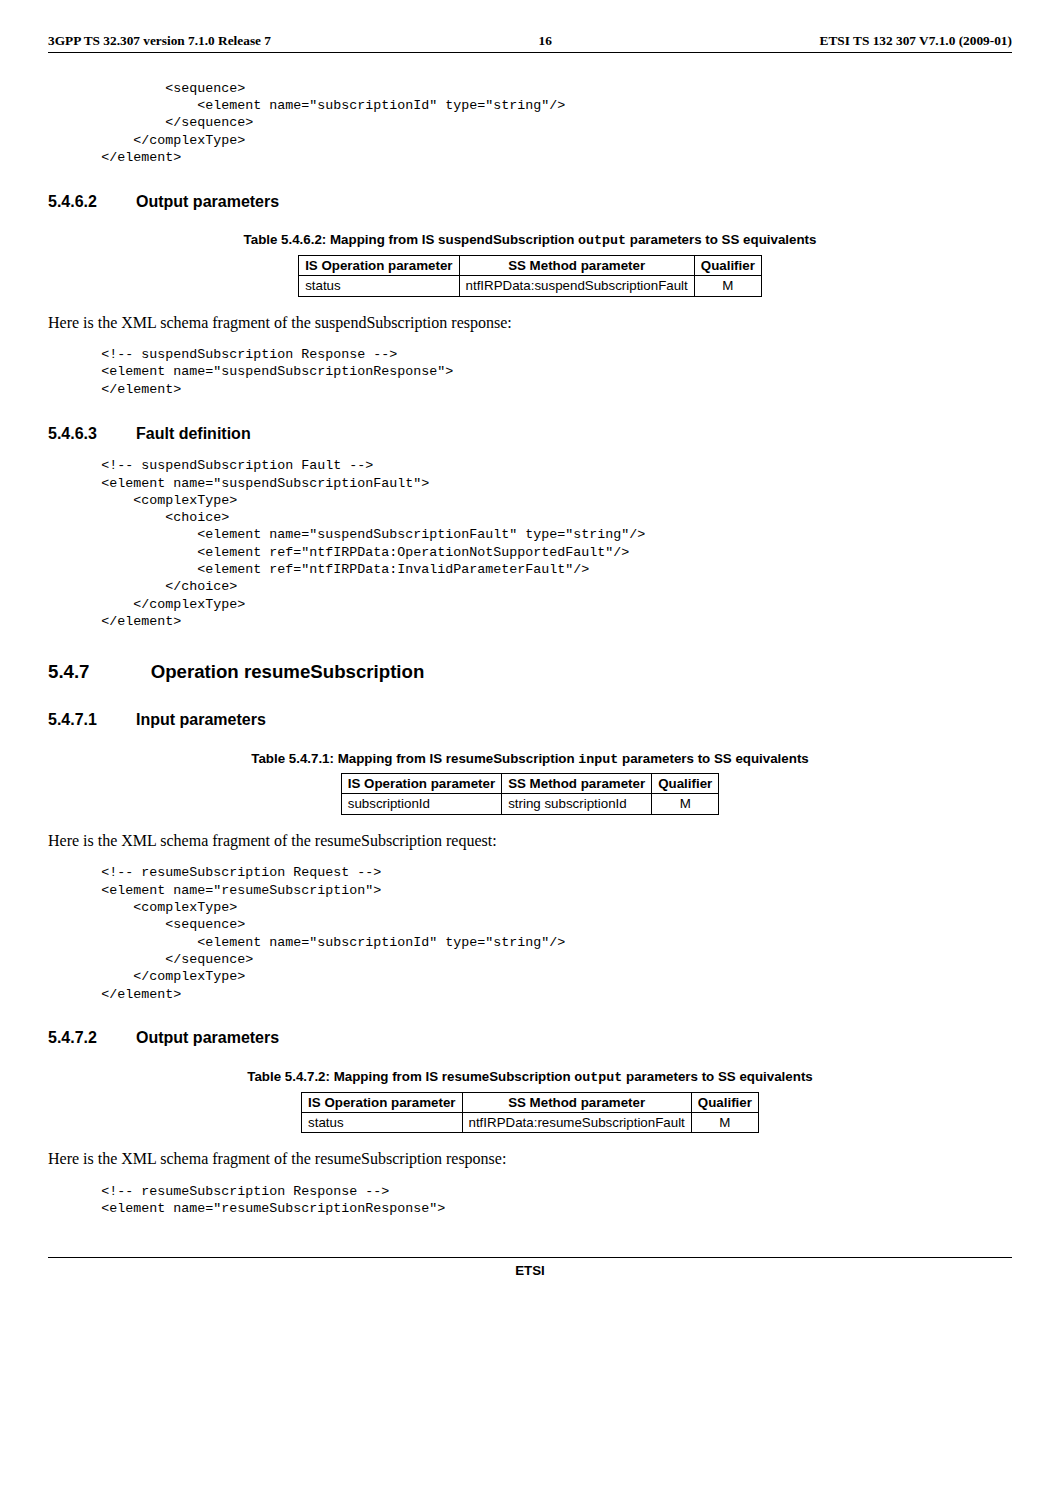3GPP TS 32.307 version 7.1.0 Release 7
16
ETSI TS 132 307 V7.1.0 (2009-01)
        <sequence>
            <element name="subscriptionId" type="string"/>
        </sequence>
    </complexType>
</element>
5.4.6.2 Output parameters
Table 5.4.6.2: Mapping from IS suspendSubscription output parameters to SS equivalents
| IS Operation parameter | SS Method parameter | Qualifier |
| --- | --- | --- |
| status | ntfIRPData:suspendSubscriptionFault | M |
Here is the XML schema fragment of the suspendSubscription response:
<!-- suspendSubscription Response -->
<element name="suspendSubscriptionResponse">
</element>
5.4.6.3 Fault definition
<!-- suspendSubscription Fault -->
<element name="suspendSubscriptionFault">
    <complexType>
        <choice>
            <element name="suspendSubscriptionFault" type="string"/>
            <element ref="ntfIRPData:OperationNotSupportedFault"/>
            <element ref="ntfIRPData:InvalidParameterFault"/>
        </choice>
    </complexType>
</element>
5.4.7 Operation resumeSubscription
5.4.7.1 Input parameters
Table 5.4.7.1: Mapping from IS resumeSubscription input parameters to SS equivalents
| IS Operation parameter | SS Method parameter | Qualifier |
| --- | --- | --- |
| subscriptionId | string subscriptionId | M |
Here is the XML schema fragment of the resumeSubscription request:
<!-- resumeSubscription Request -->
<element name="resumeSubscription">
    <complexType>
        <sequence>
            <element name="subscriptionId" type="string"/>
        </sequence>
    </complexType>
</element>
5.4.7.2 Output parameters
Table 5.4.7.2: Mapping from IS resumeSubscription output parameters to SS equivalents
| IS Operation parameter | SS Method parameter | Qualifier |
| --- | --- | --- |
| status | ntfIRPData:resumeSubscriptionFault | M |
Here is the XML schema fragment of the resumeSubscription response:
<!-- resumeSubscription Response -->
<element name="resumeSubscriptionResponse">
ETSI